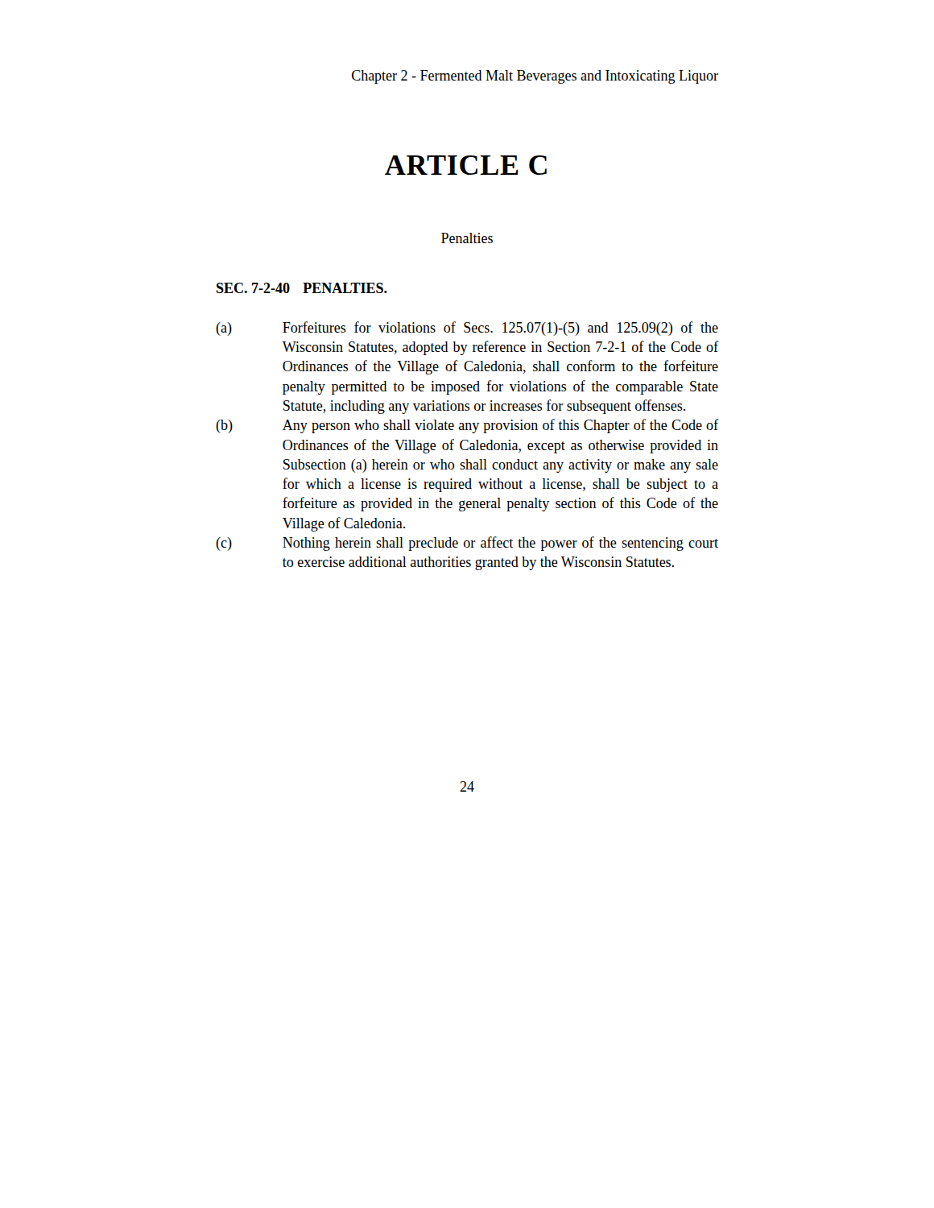Chapter 2 - Fermented Malt Beverages and Intoxicating Liquor
ARTICLE C
Penalties
SEC. 7-2-40 PENALTIES.
(a) Forfeitures for violations of Secs. 125.07(1)-(5) and 125.09(2) of the Wisconsin Statutes, adopted by reference in Section 7-2-1 of the Code of Ordinances of the Village of Caledonia, shall conform to the forfeiture penalty permitted to be imposed for violations of the comparable State Statute, including any variations or increases for subsequent offenses.
(b) Any person who shall violate any provision of this Chapter of the Code of Ordinances of the Village of Caledonia, except as otherwise provided in Subsection (a) herein or who shall conduct any activity or make any sale for which a license is required without a license, shall be subject to a forfeiture as provided in the general penalty section of this Code of the Village of Caledonia.
(c) Nothing herein shall preclude or affect the power of the sentencing court to exercise additional authorities granted by the Wisconsin Statutes.
24